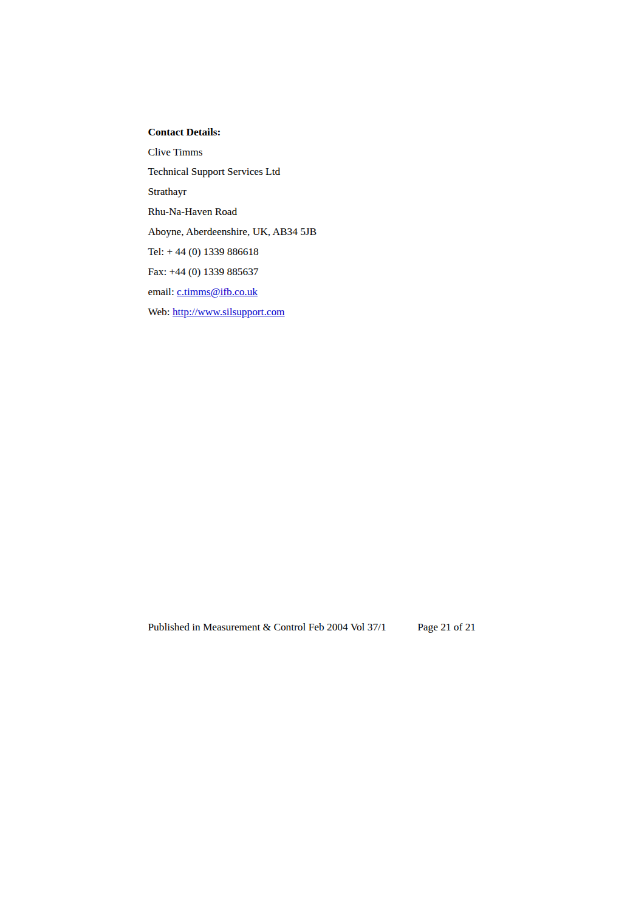Contact Details:
Clive Timms
Technical Support Services Ltd
Strathayr
Rhu-Na-Haven Road
Aboyne, Aberdeenshire, UK, AB34 5JB
Tel: + 44 (0) 1339 886618
Fax: +44 (0) 1339 885637
email: c.timms@ifb.co.uk
Web: http://www.silsupport.com
Published in Measurement & Control Feb 2004 Vol 37/1 Page 21 of 21